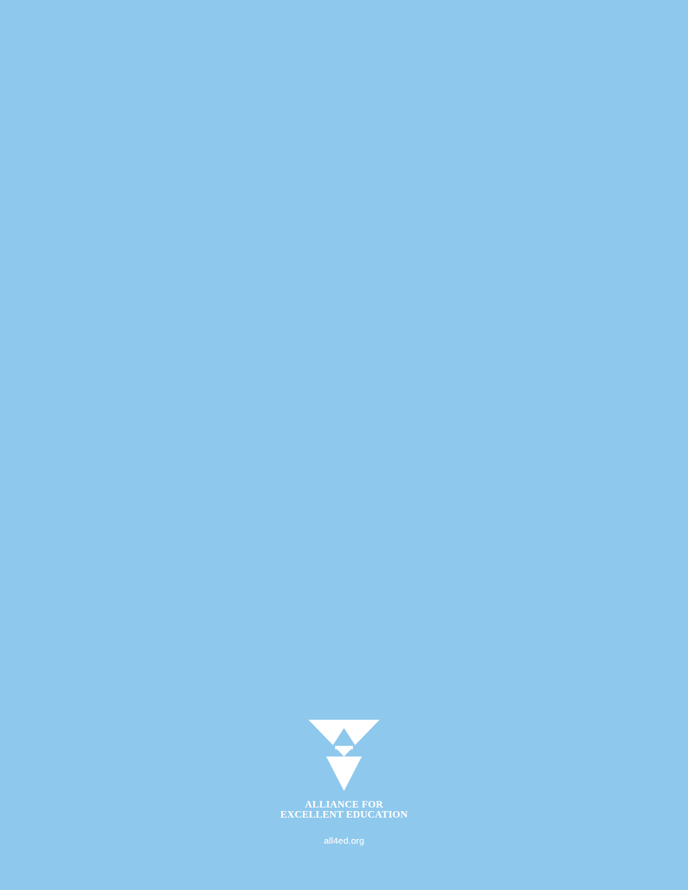Alliance for Excellent Education
all4ed.org